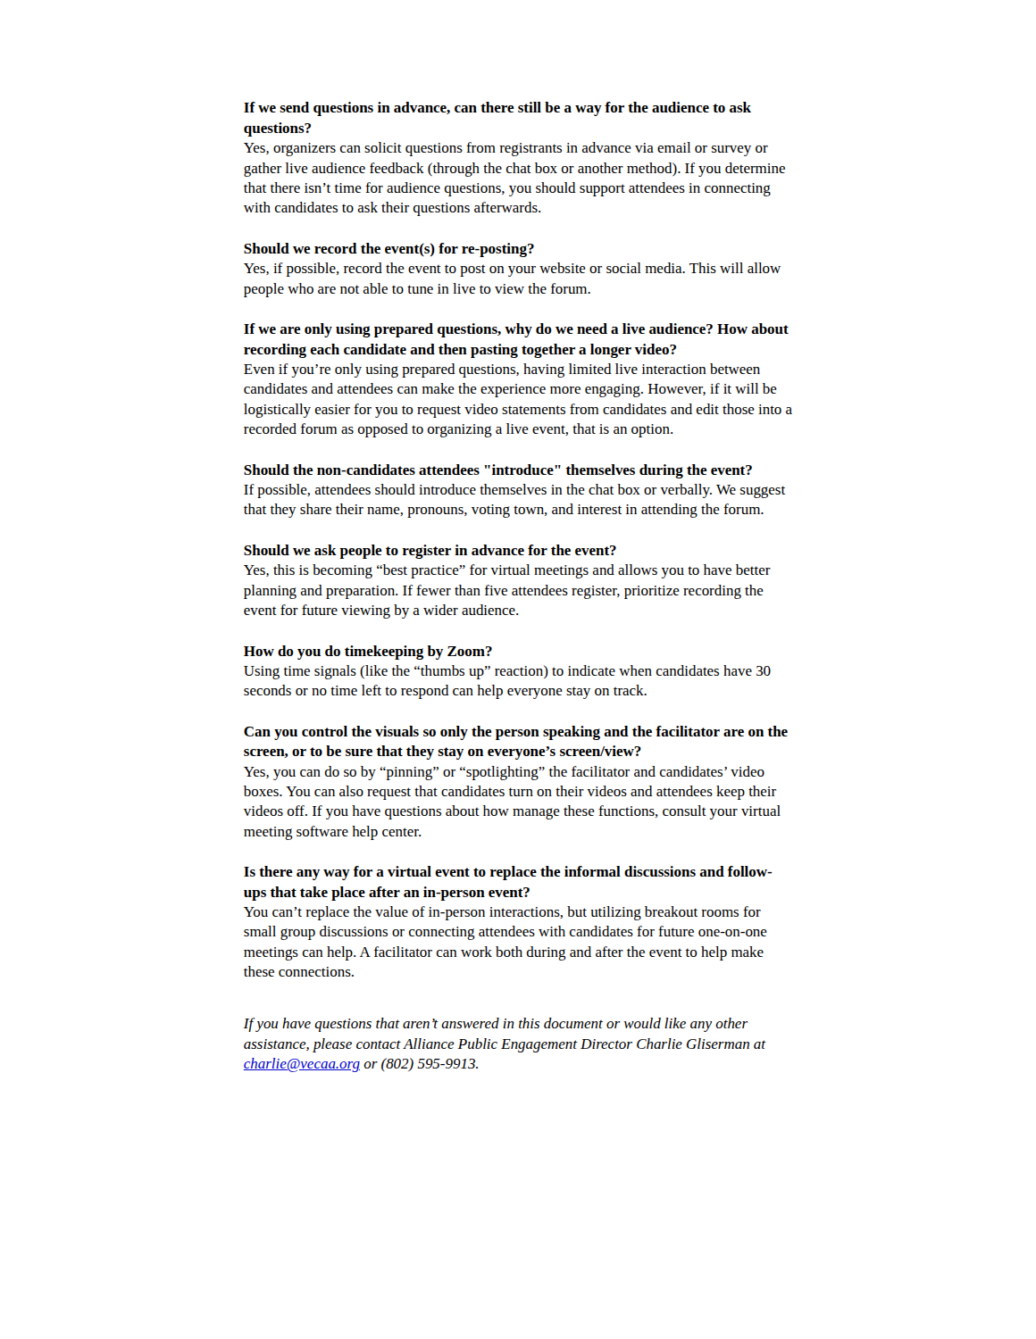If we send questions in advance, can there still be a way for the audience to ask questions?
Yes, organizers can solicit questions from registrants in advance via email or survey or gather live audience feedback (through the chat box or another method). If you determine that there isn’t time for audience questions, you should support attendees in connecting with candidates to ask their questions afterwards.
Should we record the event(s) for re-posting?
Yes, if possible, record the event to post on your website or social media. This will allow people who are not able to tune in live to view the forum.
If we are only using prepared questions, why do we need a live audience? How about recording each candidate and then pasting together a longer video?
Even if you’re only using prepared questions, having limited live interaction between candidates and attendees can make the experience more engaging. However, if it will be logistically easier for you to request video statements from candidates and edit those into a recorded forum as opposed to organizing a live event, that is an option.
Should the non-candidates attendees "introduce" themselves during the event?
If possible, attendees should introduce themselves in the chat box or verbally. We suggest that they share their name, pronouns, voting town, and interest in attending the forum.
Should we ask people to register in advance for the event?
Yes, this is becoming “best practice” for virtual meetings and allows you to have better planning and preparation. If fewer than five attendees register, prioritize recording the event for future viewing by a wider audience.
How do you do timekeeping by Zoom?
Using time signals (like the “thumbs up” reaction) to indicate when candidates have 30 seconds or no time left to respond can help everyone stay on track.
Can you control the visuals so only the person speaking and the facilitator are on the screen, or to be sure that they stay on everyone’s screen/view?
Yes, you can do so by “pinning” or “spotlighting” the facilitator and candidates’ video boxes. You can also request that candidates turn on their videos and attendees keep their videos off. If you have questions about how manage these functions, consult your virtual meeting software help center.
Is there any way for a virtual event to replace the informal discussions and follow-ups that take place after an in-person event?
You can’t replace the value of in-person interactions, but utilizing breakout rooms for small group discussions or connecting attendees with candidates for future one-on-one meetings can help. A facilitator can work both during and after the event to help make these connections.
If you have questions that aren’t answered in this document or would like any other assistance, please contact Alliance Public Engagement Director Charlie Gliserman at charlie@vecaa.org or (802) 595-9913.